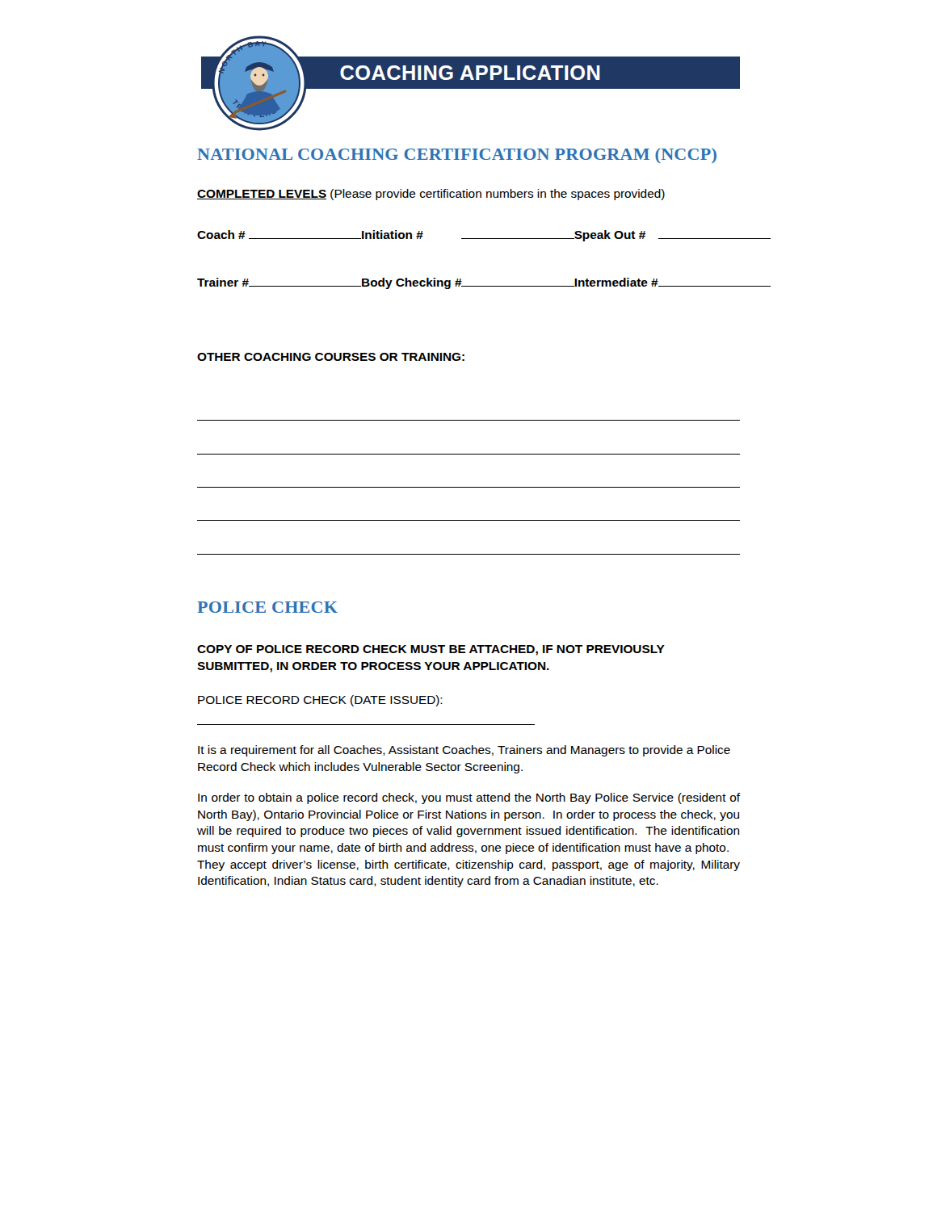COACHING APPLICATION
NORTH BAY TRAPPERS
NATIONAL COACHING CERTIFICATION PROGRAM (NCCP)
COMPLETED LEVELS (Please provide certification numbers in the spaces provided)
| Coach # | | | Initiation # | | | Speak Out # | |
| Trainer # | | | Body Checking # | | | Intermediate # | |
OTHER COACHING COURSES OR TRAINING:
POLICE CHECK
COPY OF POLICE RECORD CHECK MUST BE ATTACHED, IF NOT PREVIOUSLY SUBMITTED, IN ORDER TO PROCESS YOUR APPLICATION.
POLICE RECORD CHECK (DATE ISSUED):
It is a requirement for all Coaches, Assistant Coaches, Trainers and Managers to provide a Police Record Check which includes Vulnerable Sector Screening.
In order to obtain a police record check, you must attend the North Bay Police Service (resident of North Bay), Ontario Provincial Police or First Nations in person. In order to process the check, you will be required to produce two pieces of valid government issued identification. The identification must confirm your name, date of birth and address, one piece of identification must have a photo. They accept driver’s license, birth certificate, citizenship card, passport, age of majority, Military Identification, Indian Status card, student identity card from a Canadian institute, etc.